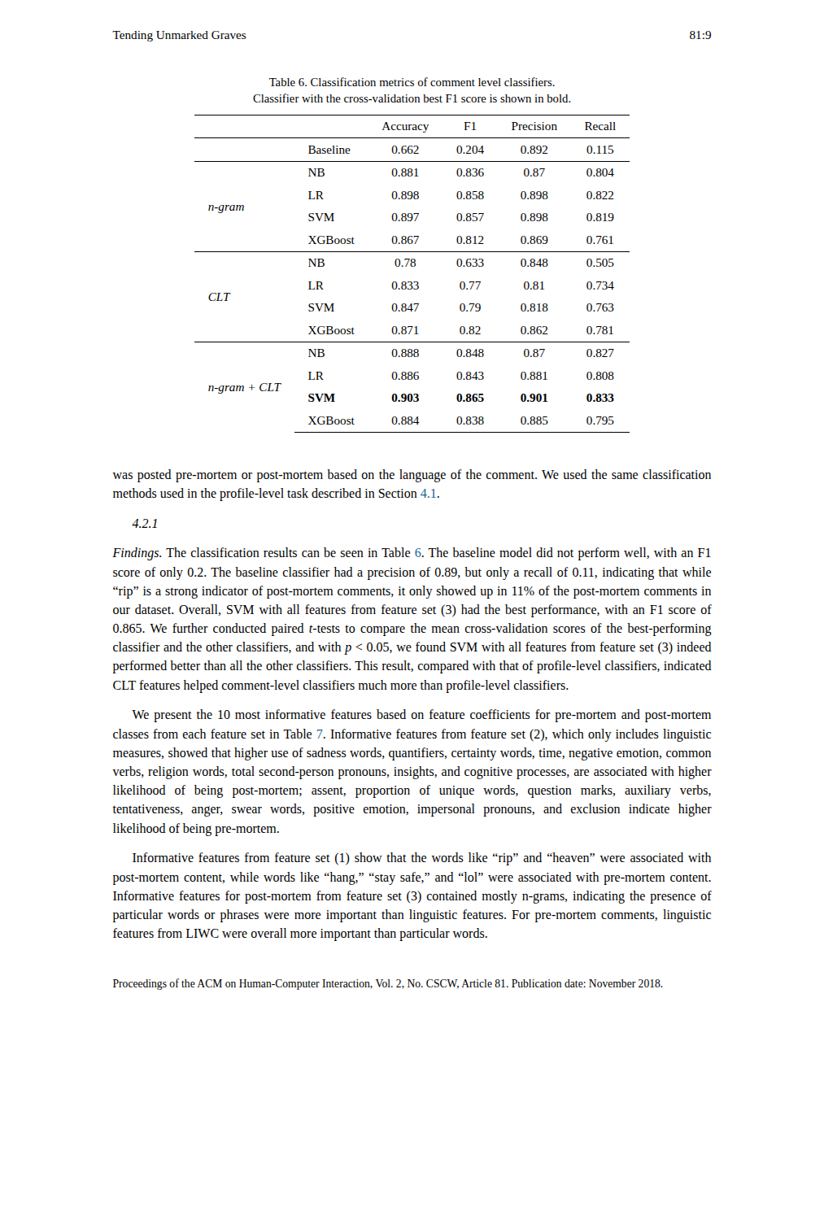Tending Unmarked Graves 81:9
Table 6. Classification metrics of comment level classifiers.
Classifier with the cross-validation best F1 score is shown in bold.
| | | Accuracy | F1 | Precision | Recall |
| --- | --- | --- | --- | --- | --- |
| | Baseline | 0.662 | 0.204 | 0.892 | 0.115 |
| n -gram | NB | 0.881 | 0.836 | 0.87 | 0.804 |
| LR | 0.898 | 0.858 | 0.898 | 0.822 |
| SVM | 0.897 | 0.857 | 0.898 | 0.819 |
| XGBoost | 0.867 | 0.812 | 0.869 | 0.761 |
| CLT | NB | 0.78 | 0.633 | 0.848 | 0.505 |
| LR | 0.833 | 0.77 | 0.81 | 0.734 |
| SVM | 0.847 | 0.79 | 0.818 | 0.763 |
| XGBoost | 0.871 | 0.82 | 0.862 | 0.781 |
| n -gram + CLT | NB | 0.888 | 0.848 | 0.87 | 0.827 |
| LR | 0.886 | 0.843 | 0.881 | 0.808 |
| SVM | 0.903 | 0.865 | 0.901 | 0.833 |
| XGBoost | 0.884 | 0.838 | 0.885 | 0.795 |
was posted pre-mortem or post-mortem based on the language of the comment. We used the same classification methods used in the profile-level task described in Section 4.1.
4.2.1
Findings.
The classification results can be seen in Table 6. The baseline model did not perform well, with an F1 score of only 0.2. The baseline classifier had a precision of 0.89, but only a recall of 0.11, indicating that while “rip” is a strong indicator of post-mortem comments, it only showed up in 11% of the post-mortem comments in our dataset. Overall, SVM with all features from feature set (3) had the best performance, with an F1 score of 0.865. We further conducted paired t-tests to compare the mean cross-validation scores of the best-performing classifier and the other classifiers, and with p < 0.05, we found SVM with all features from feature set (3) indeed performed better than all the other classifiers. This result, compared with that of profile-level classifiers, indicated CLT features helped comment-level classifiers much more than profile-level classifiers.
We present the 10 most informative features based on feature coefficients for pre-mortem and post-mortem classes from each feature set in Table 7. Informative features from feature set (2), which only includes linguistic measures, showed that higher use of sadness words, quantifiers, certainty words, time, negative emotion, common verbs, religion words, total second-person pronouns, insights, and cognitive processes, are associated with higher likelihood of being post-mortem; assent, proportion of unique words, question marks, auxiliary verbs, tentativeness, anger, swear words, positive emotion, impersonal pronouns, and exclusion indicate higher likelihood of being pre-mortem.
Informative features from feature set (1) show that the words like “rip” and “heaven” were associated with post-mortem content, while words like “hang,” “stay safe,” and “lol” were associated with pre-mortem content. Informative features for post-mortem from feature set (3) contained mostly n-grams, indicating the presence of particular words or phrases were more important than linguistic features. For pre-mortem comments, linguistic features from LIWC were overall more important than particular words.
Proceedings of the ACM on Human-Computer Interaction, Vol. 2, No. CSCW, Article 81. Publication date: November 2018.